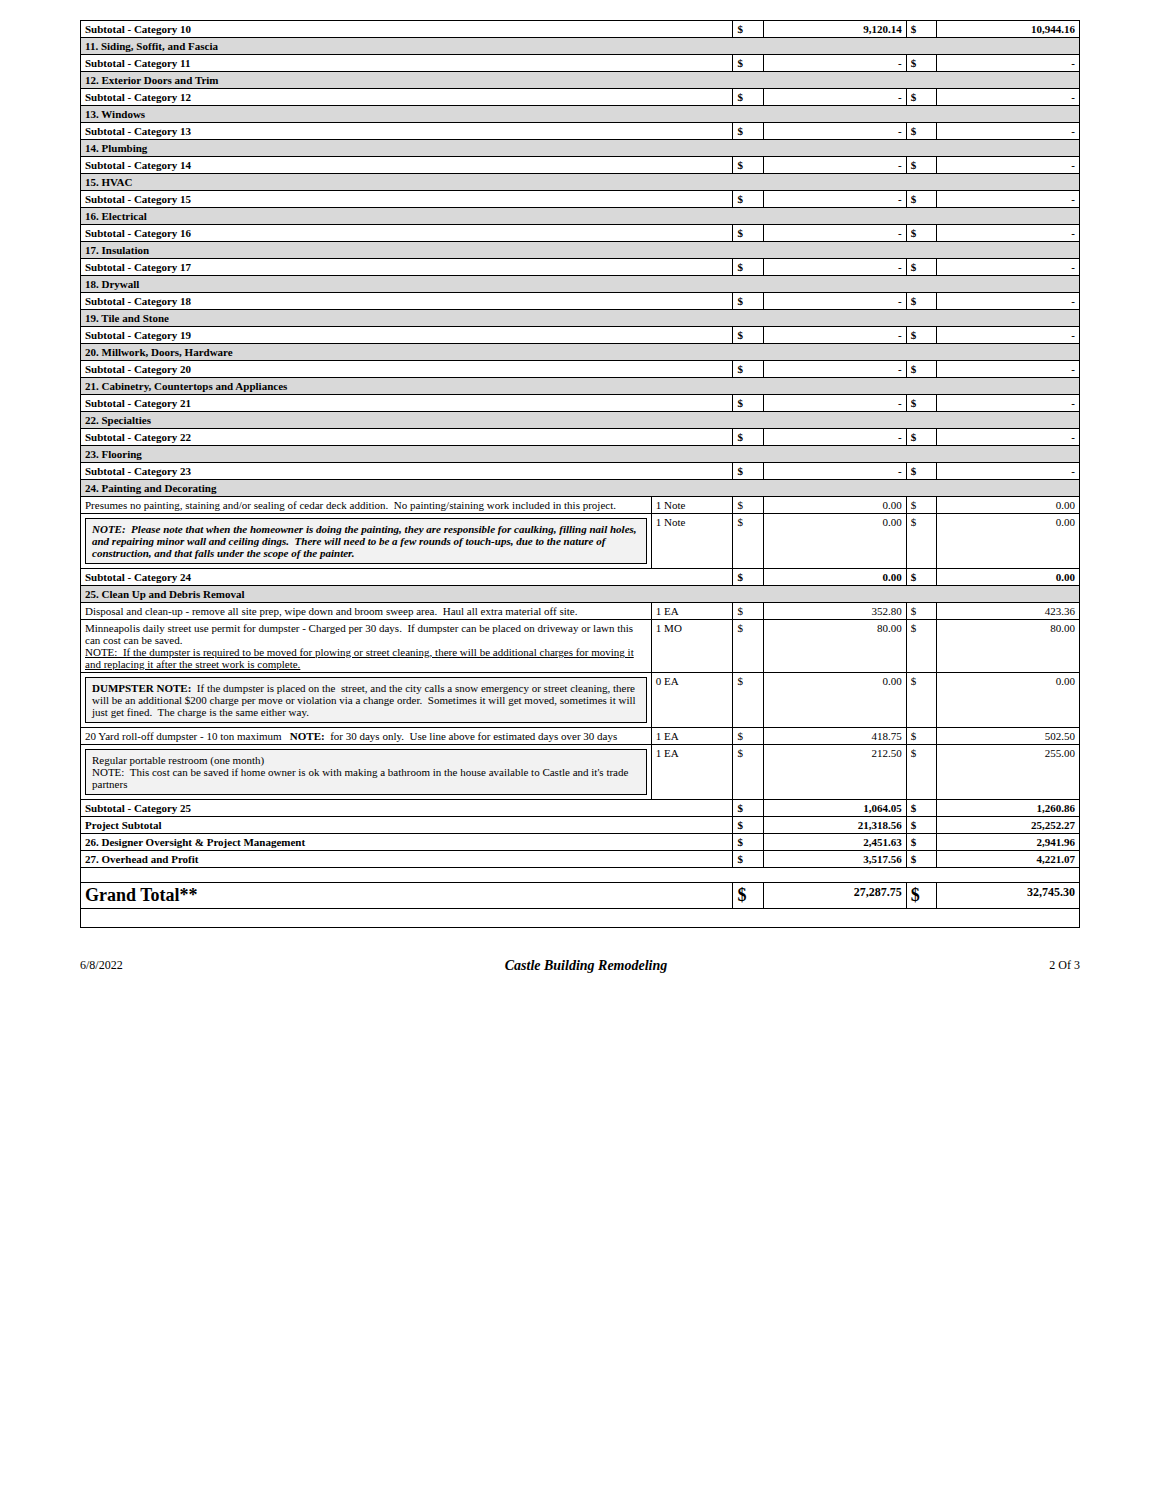| Subtotal - Category 10 | $ | 9,120.14 | $ | 10,944.16 |
| 11. Siding, Soffit, and Fascia |
| Subtotal - Category 11 | $ | - | $ | - |
| 12. Exterior Doors and Trim |
| Subtotal - Category 12 | $ | - | $ | - |
| 13. Windows |
| Subtotal - Category 13 | $ | - | $ | - |
| 14. Plumbing |
| Subtotal - Category 14 | $ | - | $ | - |
| 15. HVAC |
| Subtotal - Category 15 | $ | - | $ | - |
| 16. Electrical |
| Subtotal - Category 16 | $ | - | $ | - |
| 17. Insulation |
| Subtotal - Category 17 | $ | - | $ | - |
| 18. Drywall |
| Subtotal - Category 18 | $ | - | $ | - |
| 19. Tile and Stone |
| Subtotal - Category 19 | $ | - | $ | - |
| 20. Millwork, Doors, Hardware |
| Subtotal - Category 20 | $ | - | $ | - |
| 21. Cabinetry, Countertops and Appliances |
| Subtotal - Category 21 | $ | - | $ | - |
| 22. Specialties |
| Subtotal - Category 22 | $ | - | $ | - |
| 23. Flooring |
| Subtotal - Category 23 | $ | - | $ | - |
| 24. Painting and Decorating |
| Presumes no painting, staining and/or sealing of cedar deck addition. No painting/staining work included in this project. | 1 Note | $ | 0.00 | $ | 0.00 |
| NOTE: Please note that when the homeowner is doing the painting, they are responsible for caulking, filling nail holes, and repairing minor wall and ceiling dings. There will need to be a few rounds of touch-ups, due to the nature of construction, and that falls under the scope of the painter. | 1 Note | $ | 0.00 | $ | 0.00 |
| Subtotal - Category 24 | $ | 0.00 | $ | 0.00 |
| 25. Clean Up and Debris Removal |
| Disposal and clean-up - remove all site prep, wipe down and broom sweep area. Haul all extra material off site. | 1 EA | $ | 352.80 | $ | 423.36 |
| Minneapolis daily street use permit for dumpster - Charged per 30 days. If dumpster can be placed on driveway or lawn this can cost can be saved. NOTE: If the dumpster is required to be moved for plowing or street cleaning, there will be additional charges for moving it and replacing it after the street work is complete. | 1 MO | $ | 80.00 | $ | 80.00 |
| DUMPSTER NOTE: If the dumpster is placed on the street, and the city calls a snow emergency or street cleaning, there will be an additional $200 charge per move or violation via a change order. Sometimes it will get moved, sometimes it will just get fined. The charge is the same either way. | 0 EA | $ | 0.00 | $ | 0.00 |
| 20 Yard roll-off dumpster - 10 ton maximum NOTE: for 30 days only. Use line above for estimated days over 30 days | 1 EA | $ | 418.75 | $ | 502.50 |
| Regular portable restroom (one month) NOTE: This cost can be saved if home owner is ok with making a bathroom in the house available to Castle and it's trade partners | 1 EA | $ | 212.50 | $ | 255.00 |
| Subtotal - Category 25 | $ | 1,064.05 | $ | 1,260.86 |
| Project Subtotal | $ | 21,318.56 | $ | 25,252.27 |
| 26. Designer Oversight & Project Management | $ | 2,451.63 | $ | 2,941.96 |
| 27. Overhead and Profit | $ | 3,517.56 | $ | 4,221.07 |
| Grand Total** | $ | 27,287.75 | $ | 32,745.30 |
6/8/2022
Castle Building Remodeling
2 Of 3